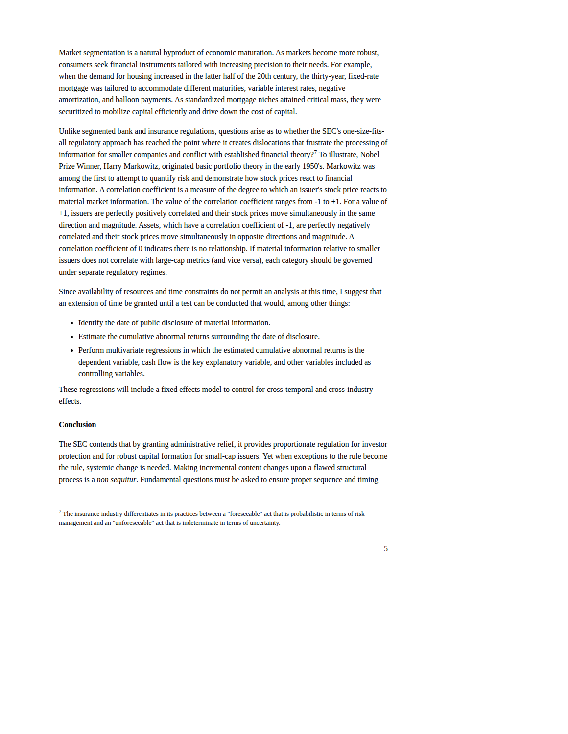Market segmentation is a natural byproduct of economic maturation. As markets become more robust, consumers seek financial instruments tailored with increasing precision to their needs. For example, when the demand for housing increased in the latter half of the 20th century, the thirty-year, fixed-rate mortgage was tailored to accommodate different maturities, variable interest rates, negative amortization, and balloon payments. As standardized mortgage niches attained critical mass, they were securitized to mobilize capital efficiently and drive down the cost of capital.
Unlike segmented bank and insurance regulations, questions arise as to whether the SEC's one-size-fits-all regulatory approach has reached the point where it creates dislocations that frustrate the processing of information for smaller companies and conflict with established financial theory?7 To illustrate, Nobel Prize Winner, Harry Markowitz, originated basic portfolio theory in the early 1950's. Markowitz was among the first to attempt to quantify risk and demonstrate how stock prices react to financial information. A correlation coefficient is a measure of the degree to which an issuer's stock price reacts to material market information. The value of the correlation coefficient ranges from -1 to +1. For a value of +1, issuers are perfectly positively correlated and their stock prices move simultaneously in the same direction and magnitude. Assets, which have a correlation coefficient of -1, are perfectly negatively correlated and their stock prices move simultaneously in opposite directions and magnitude. A correlation coefficient of 0 indicates there is no relationship. If material information relative to smaller issuers does not correlate with large-cap metrics (and vice versa), each category should be governed under separate regulatory regimes.
Since availability of resources and time constraints do not permit an analysis at this time, I suggest that an extension of time be granted until a test can be conducted that would, among other things:
Identify the date of public disclosure of material information.
Estimate the cumulative abnormal returns surrounding the date of disclosure.
Perform multivariate regressions in which the estimated cumulative abnormal returns is the dependent variable, cash flow is the key explanatory variable, and other variables included as controlling variables.
These regressions will include a fixed effects model to control for cross-temporal and cross-industry effects.
Conclusion
The SEC contends that by granting administrative relief, it provides proportionate regulation for investor protection and for robust capital formation for small-cap issuers. Yet when exceptions to the rule become the rule, systemic change is needed. Making incremental content changes upon a flawed structural process is a non sequitur. Fundamental questions must be asked to ensure proper sequence and timing
7 The insurance industry differentiates in its practices between a "foreseeable" act that is probabilistic in terms of risk management and an "unforeseeable" act that is indeterminate in terms of uncertainty.
5